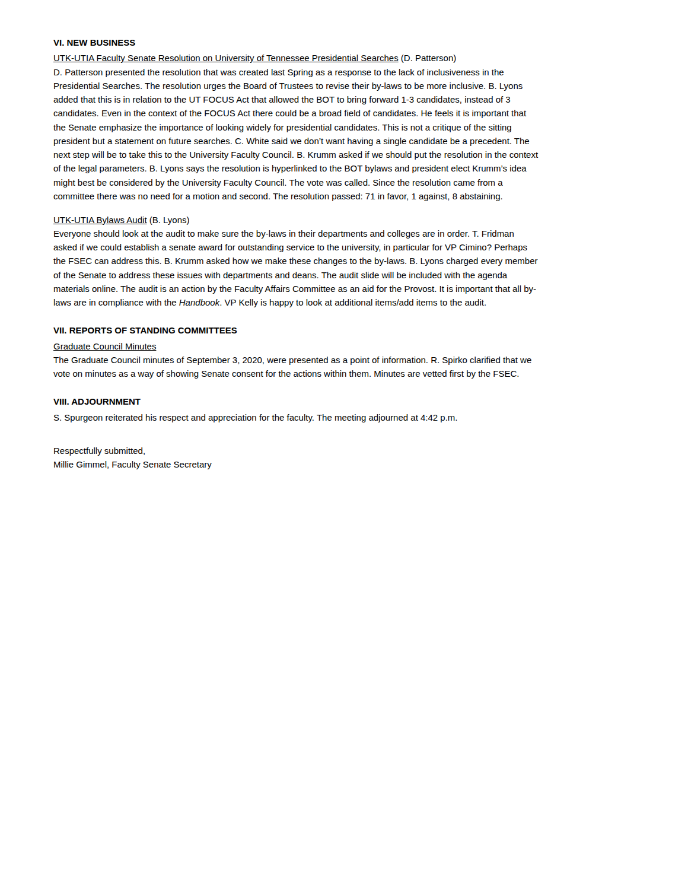VI. NEW BUSINESS
UTK-UTIA Faculty Senate Resolution on University of Tennessee Presidential Searches (D. Patterson)
D. Patterson presented the resolution that was created last Spring as a response to the lack of inclusiveness in the Presidential Searches. The resolution urges the Board of Trustees to revise their by-laws to be more inclusive. B. Lyons added that this is in relation to the UT FOCUS Act that allowed the BOT to bring forward 1-3 candidates, instead of 3 candidates. Even in the context of the FOCUS Act there could be a broad field of candidates. He feels it is important that the Senate emphasize the importance of looking widely for presidential candidates. This is not a critique of the sitting president but a statement on future searches. C. White said we don’t want having a single candidate be a precedent. The next step will be to take this to the University Faculty Council. B. Krumm asked if we should put the resolution in the context of the legal parameters. B. Lyons says the resolution is hyperlinked to the BOT bylaws and president elect Krumm’s idea might best be considered by the University Faculty Council. The vote was called. Since the resolution came from a committee there was no need for a motion and second. The resolution passed: 71 in favor, 1 against, 8 abstaining.
UTK-UTIA Bylaws Audit (B. Lyons)
Everyone should look at the audit to make sure the by-laws in their departments and colleges are in order. T. Fridman asked if we could establish a senate award for outstanding service to the university, in particular for VP Cimino? Perhaps the FSEC can address this. B. Krumm asked how we make these changes to the by-laws. B. Lyons charged every member of the Senate to address these issues with departments and deans. The audit slide will be included with the agenda materials online. The audit is an action by the Faculty Affairs Committee as an aid for the Provost. It is important that all by-laws are in compliance with the Handbook. VP Kelly is happy to look at additional items/add items to the audit.
VII. REPORTS OF STANDING COMMITTEES
Graduate Council Minutes
The Graduate Council minutes of September 3, 2020, were presented as a point of information. R. Spirko clarified that we vote on minutes as a way of showing Senate consent for the actions within them. Minutes are vetted first by the FSEC.
VIII. ADJOURNMENT
S. Spurgeon reiterated his respect and appreciation for the faculty. The meeting adjourned at 4:42 p.m.
Respectfully submitted,
Millie Gimmel, Faculty Senate Secretary